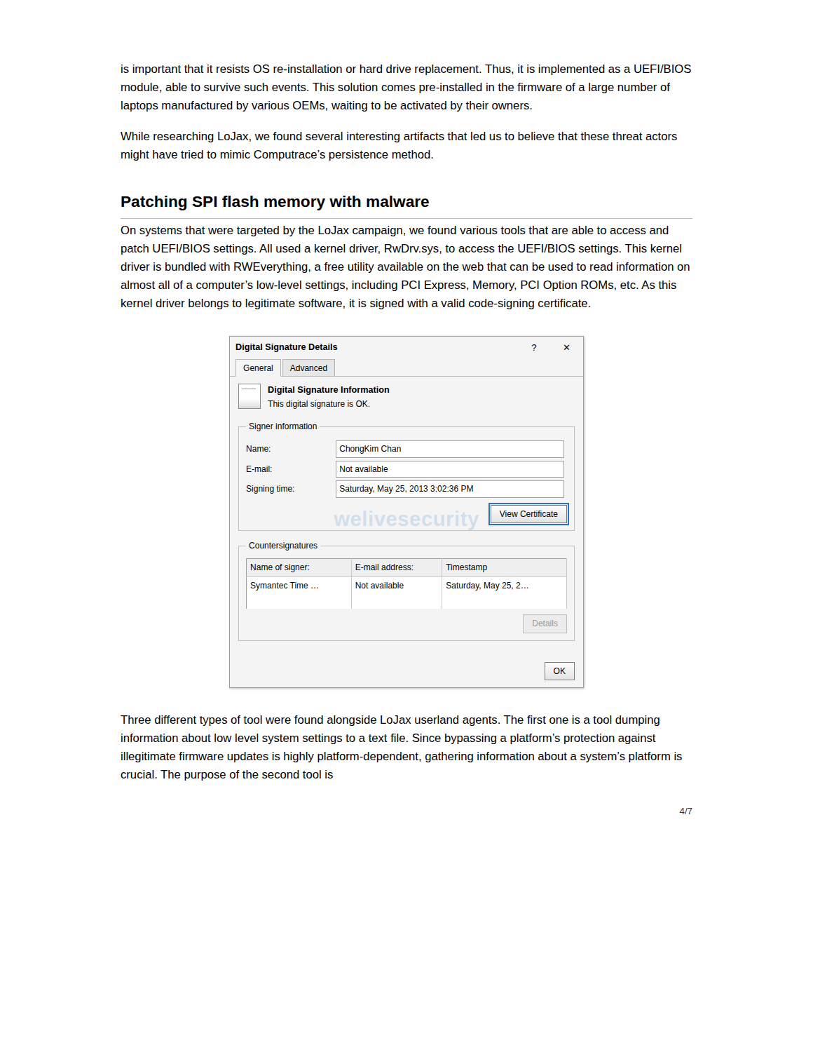is important that it resists OS re-installation or hard drive replacement. Thus, it is implemented as a UEFI/BIOS module, able to survive such events. This solution comes pre-installed in the firmware of a large number of laptops manufactured by various OEMs, waiting to be activated by their owners.
While researching LoJax, we found several interesting artifacts that led us to believe that these threat actors might have tried to mimic Computrace’s persistence method.
Patching SPI flash memory with malware
On systems that were targeted by the LoJax campaign, we found various tools that are able to access and patch UEFI/BIOS settings. All used a kernel driver, RwDrv.sys, to access the UEFI/BIOS settings. This kernel driver is bundled with RWEverything, a free utility available on the web that can be used to read information on almost all of a computer’s low-level settings, including PCI Express, Memory, PCI Option ROMs, etc. As this kernel driver belongs to legitimate software, it is signed with a valid code-signing certificate.
Digital Signature Details ? ✕
General Advanced
Digital Signature Information This digital signature is OK.
Signer information
| Name: | ChongKim Chan |
| E-mail: | Not available |
| Signing time: | Saturday, May 25, 2013 3:02:36 PM |
View Certificate
Countersignatures
| Name of signer: | E-mail address: | Timestamp |
| --- | --- | --- |
| Symantec Time … | Not available | Saturday, May 25, 2… |
Details
OK
welivesecurity
Three different types of tool were found alongside LoJax userland agents. The first one is a tool dumping information about low level system settings to a text file. Since bypassing a platform’s protection against illegitimate firmware updates is highly platform-dependent, gathering information about a system’s platform is crucial. The purpose of the second tool is
4/7